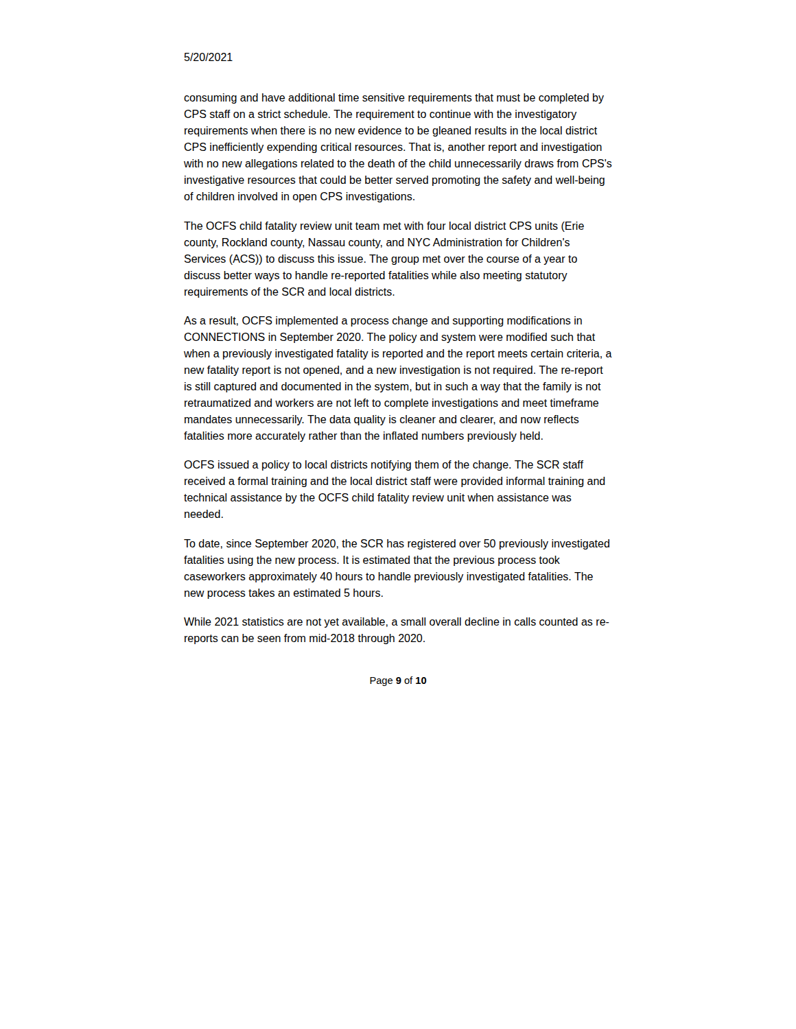5/20/2021
consuming and have additional time sensitive requirements that must be completed by CPS staff on a strict schedule. The requirement to continue with the investigatory requirements when there is no new evidence to be gleaned results in the local district CPS inefficiently expending critical resources. That is, another report and investigation with no new allegations related to the death of the child unnecessarily draws from CPS's investigative resources that could be better served promoting the safety and well-being of children involved in open CPS investigations.
The OCFS child fatality review unit team met with four local district CPS units (Erie county, Rockland county, Nassau county, and NYC Administration for Children's Services (ACS)) to discuss this issue. The group met over the course of a year to discuss better ways to handle re-reported fatalities while also meeting statutory requirements of the SCR and local districts.
As a result, OCFS implemented a process change and supporting modifications in CONNECTIONS in September 2020. The policy and system were modified such that when a previously investigated fatality is reported and the report meets certain criteria, a new fatality report is not opened, and a new investigation is not required. The re-report is still captured and documented in the system, but in such a way that the family is not retraumatized and workers are not left to complete investigations and meet timeframe mandates unnecessarily. The data quality is cleaner and clearer, and now reflects fatalities more accurately rather than the inflated numbers previously held.
OCFS issued a policy to local districts notifying them of the change. The SCR staff received a formal training and the local district staff were provided informal training and technical assistance by the OCFS child fatality review unit when assistance was needed.
To date, since September 2020, the SCR has registered over 50 previously investigated fatalities using the new process. It is estimated that the previous process took caseworkers approximately 40 hours to handle previously investigated fatalities. The new process takes an estimated 5 hours.
While 2021 statistics are not yet available, a small overall decline in calls counted as re-reports can be seen from mid-2018 through 2020.
Page 9 of 10